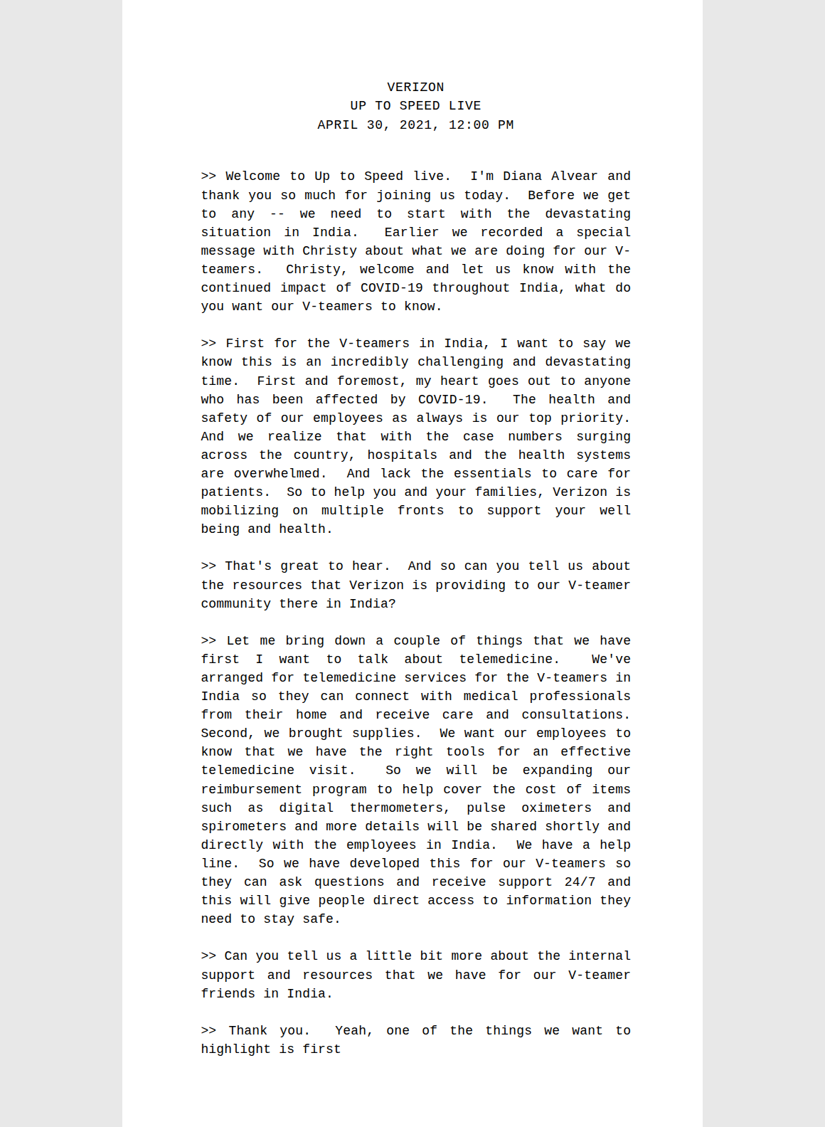VERIZON
UP TO SPEED LIVE
APRIL 30, 2021, 12:00 PM
>> Welcome to Up to Speed live. I'm Diana Alvear and thank you so much for joining us today. Before we get to any -- we need to start with the devastating situation in India. Earlier we recorded a special message with Christy about what we are doing for our V-teamers. Christy, welcome and let us know with the continued impact of COVID-19 throughout India, what do you want our V-teamers to know.
>> First for the V-teamers in India, I want to say we know this is an incredibly challenging and devastating time. First and foremost, my heart goes out to anyone who has been affected by COVID-19. The health and safety of our employees as always is our top priority. And we realize that with the case numbers surging across the country, hospitals and the health systems are overwhelmed. And lack the essentials to care for patients. So to help you and your families, Verizon is mobilizing on multiple fronts to support your well being and health.
>> That's great to hear. And so can you tell us about the resources that Verizon is providing to our V-teamer community there in India?
>> Let me bring down a couple of things that we have first I want to talk about telemedicine. We've arranged for telemedicine services for the V-teamers in India so they can connect with medical professionals from their home and receive care and consultations. Second, we brought supplies. We want our employees to know that we have the right tools for an effective telemedicine visit. So we will be expanding our reimbursement program to help cover the cost of items such as digital thermometers, pulse oximeters and spirometers and more details will be shared shortly and directly with the employees in India. We have a help line. So we have developed this for our V-teamers so they can ask questions and receive support 24/7 and this will give people direct access to information they need to stay safe.
>> Can you tell us a little bit more about the internal support and resources that we have for our V-teamer friends in India.
>> Thank you. Yeah, one of the things we want to highlight is first